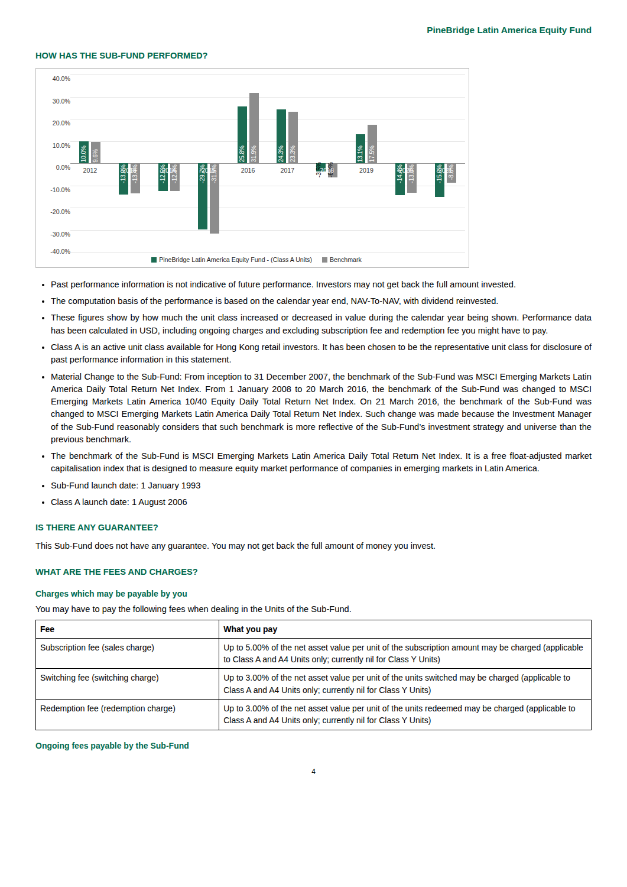PineBridge Latin America Equity Fund
How has the sub-fund performed?
| 40.0% 30.0% 20.0% 10.0% 0.0% -10.0% -20.0% -30.0% -40.0% | 10.0% 9.6% 2012 -13.9% -13.4% 2013 -12.5% -12.3% 2014 -29.7% -31.5% 2015 25.8% 31.9% 2016 24.3% 23.3% 2017 -3.5% -6.3% 2018 13.1% 17.5% 2019 -14.4% -13.3% 2020 -15.0% -8.6% 2021 |
PineBridge Latin America Equity Fund - (Class A Units) Benchmark
Past performance information is not indicative of future performance. Investors may not get back the full amount invested.
The computation basis of the performance is based on the calendar year end, NAV-To-NAV, with dividend reinvested.
These figures show by how much the unit class increased or decreased in value during the calendar year being shown. Performance data has been calculated in USD, including ongoing charges and excluding subscription fee and redemption fee you might have to pay.
Class A is an active unit class available for Hong Kong retail investors. It has been chosen to be the representative unit class for disclosure of past performance information in this statement.
Material Change to the Sub-Fund: From inception to 31 December 2007, the benchmark of the Sub-Fund was MSCI Emerging Markets Latin America Daily Total Return Net Index. From 1 January 2008 to 20 March 2016, the benchmark of the Sub-Fund was changed to MSCI Emerging Markets Latin America 10/40 Equity Daily Total Return Net Index. On 21 March 2016, the benchmark of the Sub-Fund was changed to MSCI Emerging Markets Latin America Daily Total Return Net Index. Such change was made because the Investment Manager of the Sub-Fund reasonably considers that such benchmark is more reflective of the Sub-Fund’s investment strategy and universe than the previous benchmark.
The benchmark of the Sub-Fund is MSCI Emerging Markets Latin America Daily Total Return Net Index. It is a free float-adjusted market capitalisation index that is designed to measure equity market performance of companies in emerging markets in Latin America.
Sub-Fund launch date: 1 January 1993
Class A launch date: 1 August 2006
Is there any guarantee?
This Sub-Fund does not have any guarantee. You may not get back the full amount of money you invest.
What are the fees and charges?
Charges which may be payable by you
You may have to pay the following fees when dealing in the Units of the Sub-Fund.
| Fee | What you pay |
| --- | --- |
| Subscription fee (sales charge) | Up to 5.00% of the net asset value per unit of the subscription amount may be charged (applicable to Class A and A4 Units only; currently nil for Class Y Units) |
| Switching fee (switching charge) | Up to 3.00% of the net asset value per unit of the units switched may be charged (applicable to Class A and A4 Units only; currently nil for Class Y Units) |
| Redemption fee (redemption charge) | Up to 3.00% of the net asset value per unit of the units redeemed may be charged (applicable to Class A and A4 Units only; currently nil for Class Y Units) |
Ongoing fees payable by the Sub-Fund
4